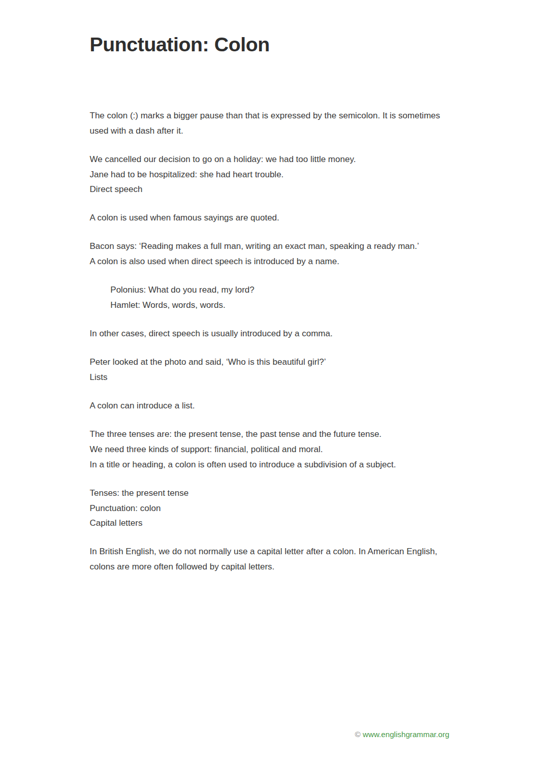Punctuation: Colon
The colon (:) marks a bigger pause than that is expressed by the semicolon. It is sometimes used with a dash after it.
We cancelled our decision to go on a holiday: we had too little money.
Jane had to be hospitalized: she had heart trouble.
Direct speech
A colon is used when famous sayings are quoted.
Bacon says: ‘Reading makes a full man, writing an exact man, speaking a ready man.’
A colon is also used when direct speech is introduced by a name.
Polonius: What do you read, my lord?
Hamlet: Words, words, words.
In other cases, direct speech is usually introduced by a comma.
Peter looked at the photo and said, ‘Who is this beautiful girl?’
Lists
A colon can introduce a list.
The three tenses are: the present tense, the past tense and the future tense.
We need three kinds of support: financial, political and moral.
In a title or heading, a colon is often used to introduce a subdivision of a subject.
Tenses: the present tense
Punctuation: colon
Capital letters
In British English, we do not normally use a capital letter after a colon. In American English, colons are more often followed by capital letters.
© www.englishgrammar.org